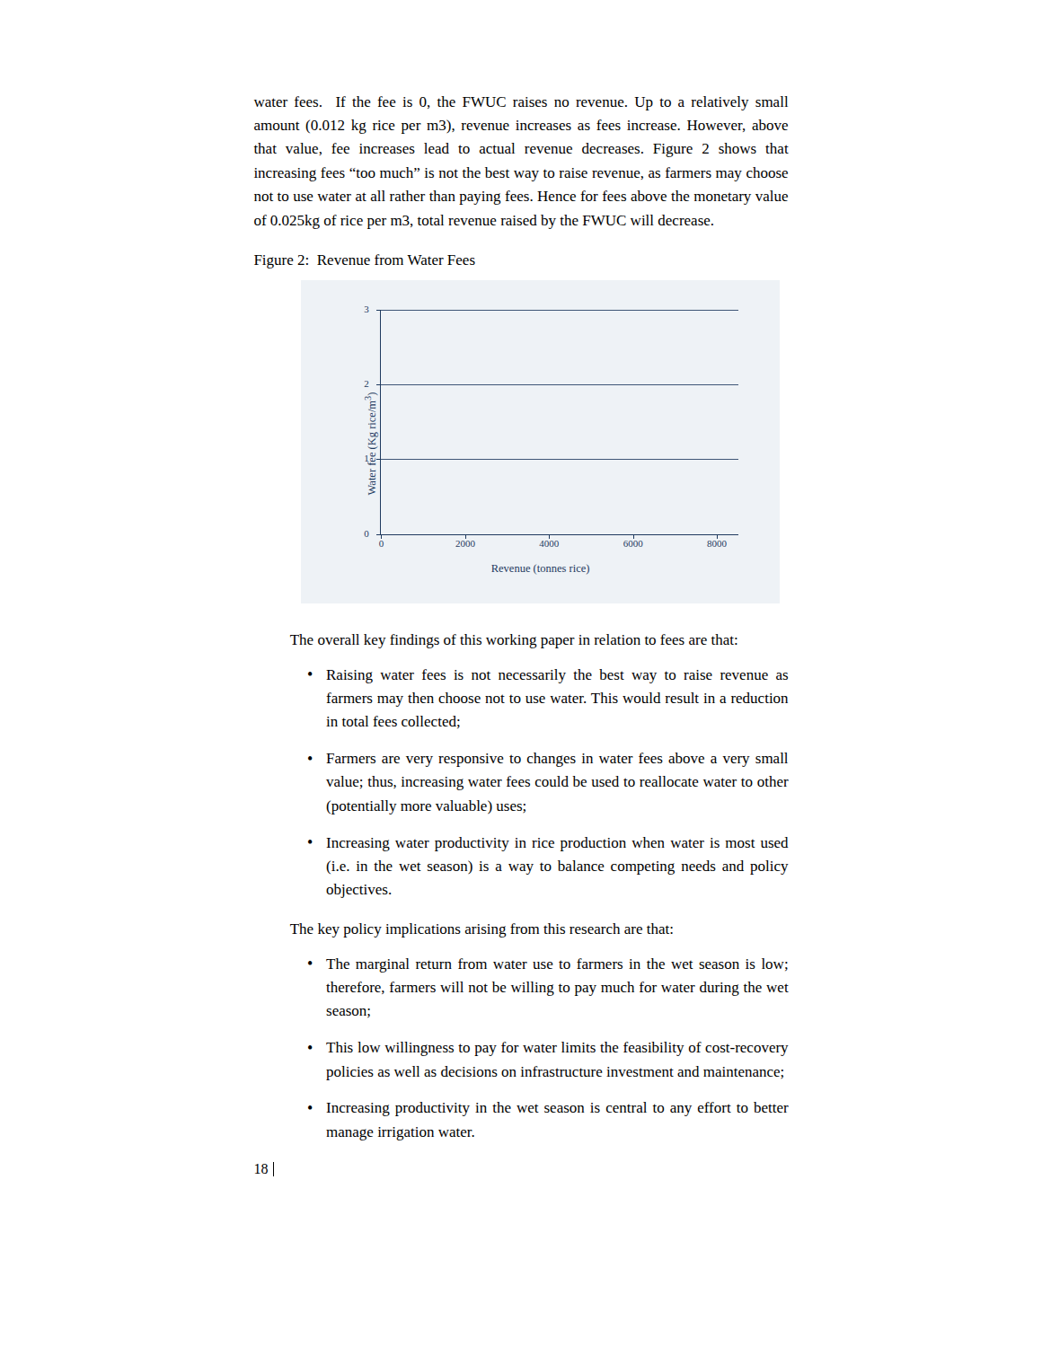water fees. If the fee is 0, the FWUC raises no revenue. Up to a relatively small amount (0.012 kg rice per m3), revenue increases as fees increase. However, above that value, fee increases lead to actual revenue decreases. Figure 2 shows that increasing fees “too much” is not the best way to raise revenue, as farmers may choose not to use water at all rather than paying fees. Hence for fees above the monetary value of 0.025kg of rice per m3, total revenue raised by the FWUC will decrease.
Figure 2: Revenue from Water Fees
Water fee (Kg rice/m3)
3
2
1
0
0
2000
4000
6000
8000
Revenue (tonnes rice)
The overall key findings of this working paper in relation to fees are that:
Raising water fees is not necessarily the best way to raise revenue as farmers may then choose not to use water. This would result in a reduction in total fees collected;
Farmers are very responsive to changes in water fees above a very small value; thus, increasing water fees could be used to reallocate water to other (potentially more valuable) uses;
Increasing water productivity in rice production when water is most used (i.e. in the wet season) is a way to balance competing needs and policy objectives.
The key policy implications arising from this research are that:
The marginal return from water use to farmers in the wet season is low; therefore, farmers will not be willing to pay much for water during the wet season;
This low willingness to pay for water limits the feasibility of cost-recovery policies as well as decisions on infrastructure investment and maintenance;
Increasing productivity in the wet season is central to any effort to better manage irrigation water.
18